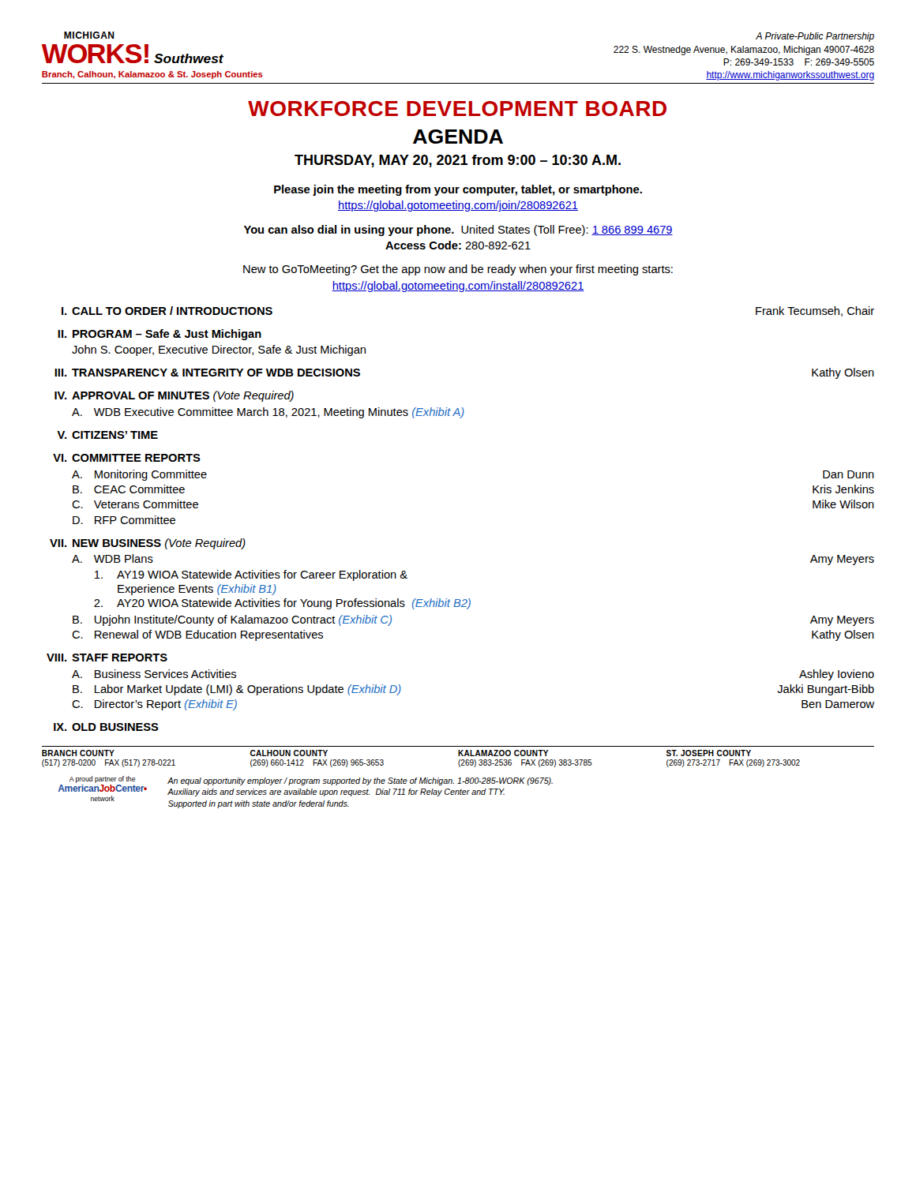MICHIGAN
WORKS! Southwest
Branch, Calhoun, Kalamazoo & St. Joseph Counties
A Private-Public Partnership
222 S. Westnedge Avenue, Kalamazoo, Michigan 49007-4628
P: 269-349-1533 F: 269-349-5505
http://www.michiganworkssouthwest.org
WORKFORCE DEVELOPMENT BOARD
AGENDA
THURSDAY, MAY 20, 2021 from 9:00 – 10:30 A.M.
Please join the meeting from your computer, tablet, or smartphone.
https://global.gotomeeting.com/join/280892621
You can also dial in using your phone. United States (Toll Free): 1 866 899 4679
Access Code: 280-892-621
New to GoToMeeting? Get the app now and be ready when your first meeting starts:
https://global.gotomeeting.com/install/280892621
CALL TO ORDER / INTRODUCTIONS Frank Tecumseh, Chair
PROGRAM – Safe & Just Michigan
John S. Cooper, Executive Director, Safe & Just Michigan
TRANSPARENCY & INTEGRITY OF WDB DECISIONS Kathy Olsen
APPROVAL OF MINUTES (Vote Required)
WDB Executive Committee March 18, 2021, Meeting Minutes (Exhibit A)
CITIZENS’ TIME
COMMITTEE REPORTS
Monitoring Committee Dan Dunn
CEAC Committee Kris Jenkins
Veterans Committee Mike Wilson
RFP Committee
NEW BUSINESS (Vote Required)
WDB Plans Amy Meyers
AY19 WIOA Statewide Activities for Career Exploration &
Experience Events (Exhibit B1)
AY20 WIOA Statewide Activities for Young Professionals (Exhibit B2)
Upjohn Institute/County of Kalamazoo Contract (Exhibit C) Amy Meyers
Renewal of WDB Education Representatives Kathy Olsen
STAFF REPORTS
Business Services Activities Ashley Iovieno
Labor Market Update (LMI) & Operations Update (Exhibit D) Jakki Bungart-Bibb
Director’s Report (Exhibit E) Ben Damerow
OLD BUSINESS
| BRANCH COUNTY | CALHOUN COUNTY | KALAMAZOO COUNTY | ST. JOSEPH COUNTY |
| (517) 278-0200 FAX (517) 278-0221 | (269) 660-1412 FAX (269) 965-3653 | (269) 383-2536 FAX (269) 383-3785 | (269) 273-2717 FAX (269) 273-3002 |
A proud partner of the
American Job Center•
network
An equal opportunity employer / program supported by the State of Michigan. 1-800-285-WORK (9675).
Auxiliary aids and services are available upon request. Dial 711 for Relay Center and TTY.
Supported in part with state and/or federal funds.